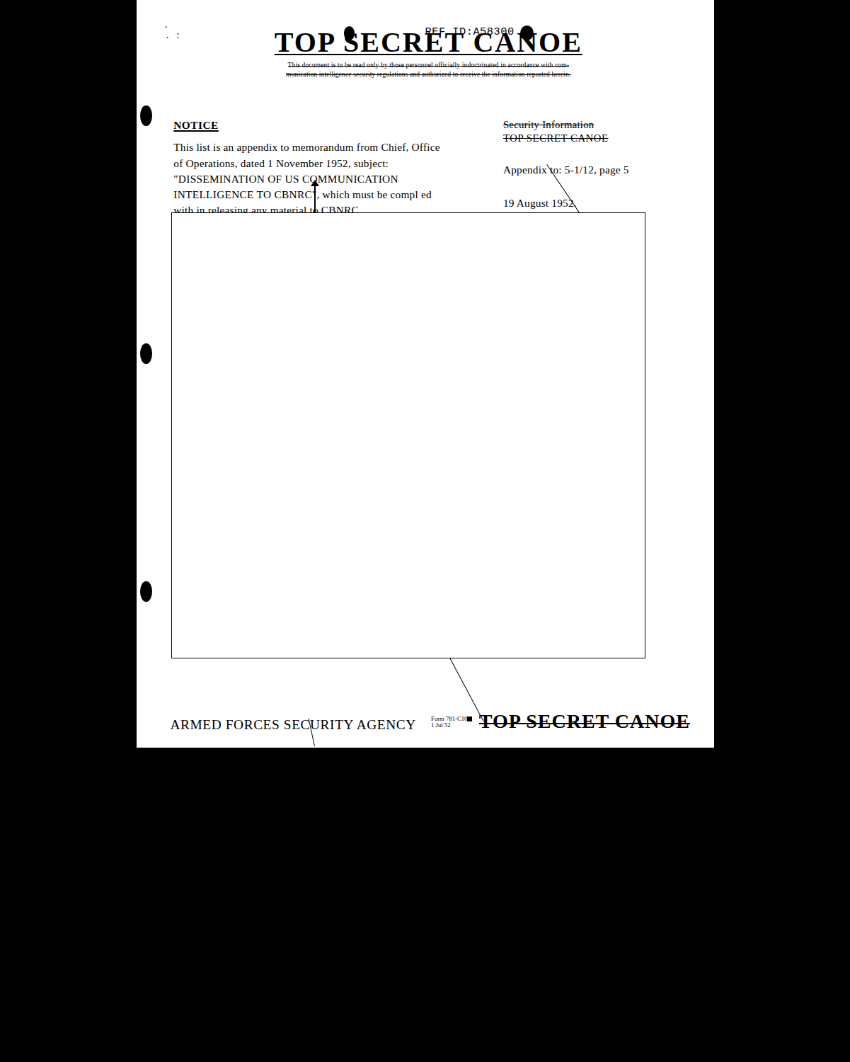. . :
REF ID:A58300
TOP SECRET CANOE
This document is to be read only by those personnel officially indoctrinated in accordance with com-
munication intelligence security regulations and authorized to receive the information reported herein.
NOTICE
This list is an appendix to memorandum from Chief, Office of Operations, dated 1 November 1952, subject: "DISSEMINATION OF US COMMUNICATION INTELLIGENCE TO CBNRC", which must be compl ed with in releasing any material to CBNRC.
Security Information
TOP SECRET CANOE
Appendix to: 5-1/12, page 5
19 August 1952.
EO 3.3(h)(2)
PL 86-36/50 USC 3605
ARMED FORCES SECURITY AGENCY
Form 781-C10
1 Jul 52
TOP SECRET CANOE